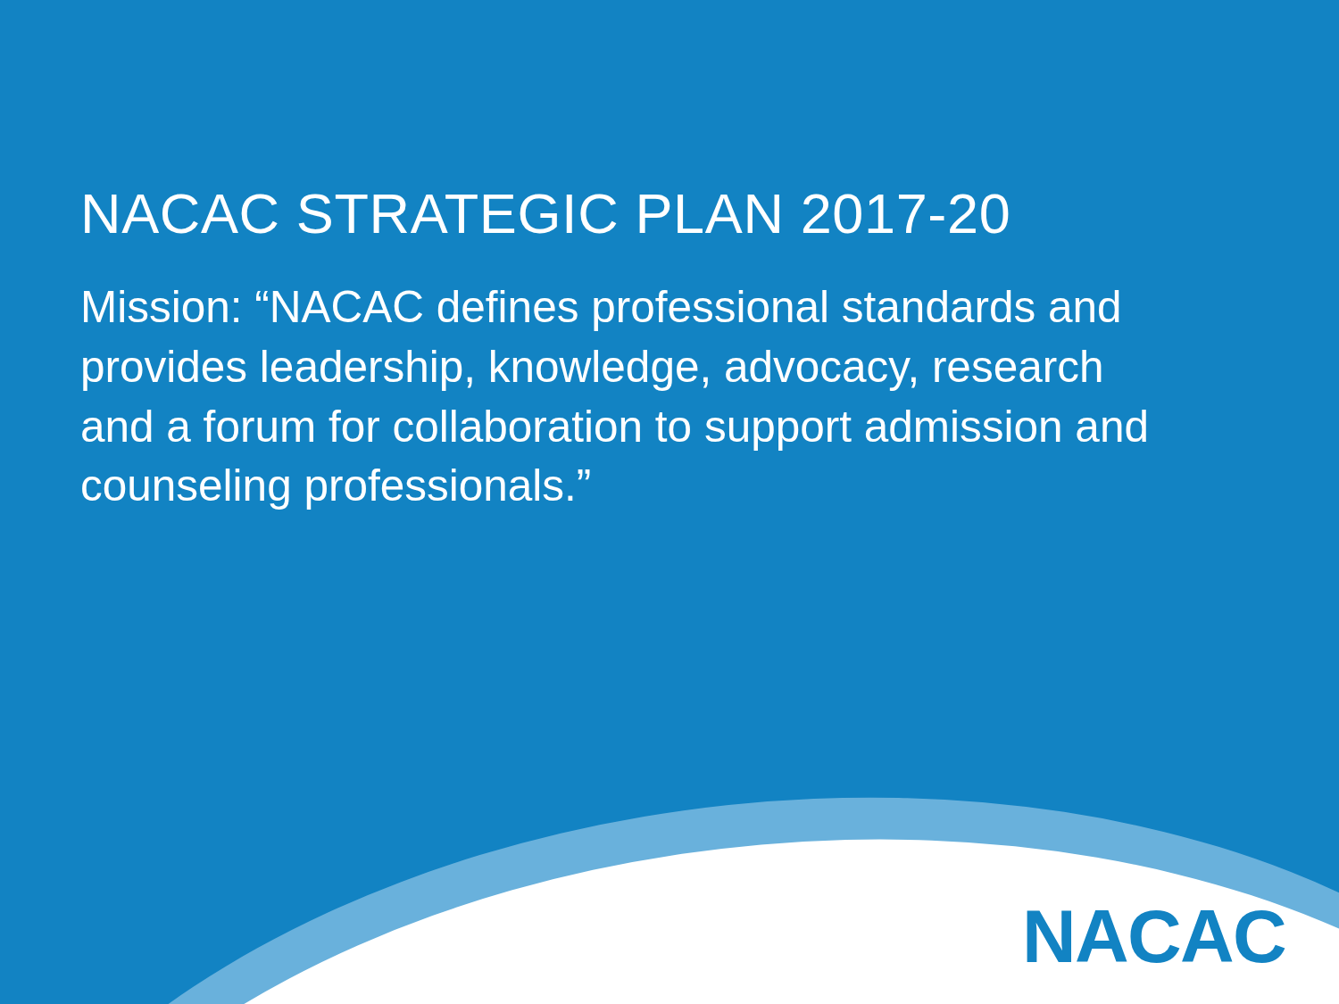NACAC STRATEGIC PLAN 2017-20
Mission: “NACAC defines professional standards and provides leadership, knowledge, advocacy, research and a forum for collaboration to support admission and counseling professionals.”
NACAC